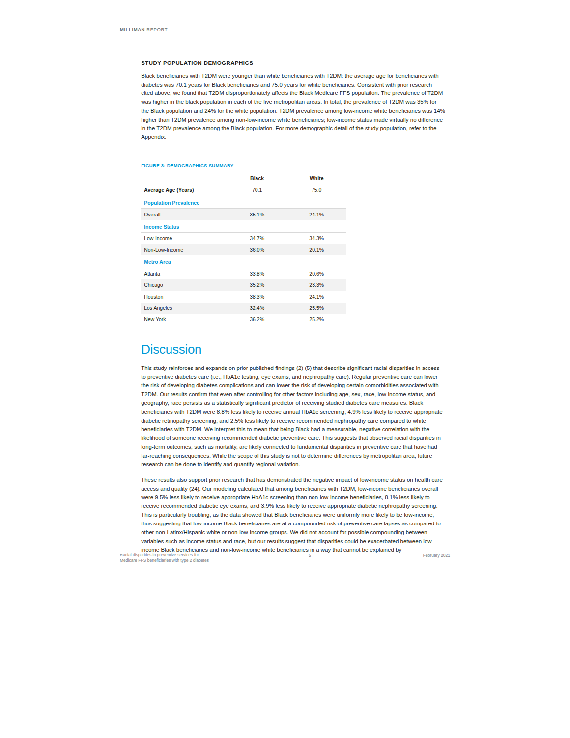MILLIMAN REPORT
STUDY POPULATION DEMOGRAPHICS
Black beneficiaries with T2DM were younger than white beneficiaries with T2DM: the average age for beneficiaries with diabetes was 70.1 years for Black beneficiaries and 75.0 years for white beneficiaries. Consistent with prior research cited above, we found that T2DM disproportionately affects the Black Medicare FFS population. The prevalence of T2DM was higher in the black population in each of the five metropolitan areas. In total, the prevalence of T2DM was 35% for the Black population and 24% for the white population. T2DM prevalence among low-income white beneficiaries was 14% higher than T2DM prevalence among non-low-income white beneficiaries; low-income status made virtually no difference in the T2DM prevalence among the Black population. For more demographic detail of the study population, refer to the Appendix.
FIGURE 3: DEMOGRAPHICS SUMMARY
| | Black | White |
| --- | --- | --- |
| Average Age (Years) | 70.1 | 75.0 |
| Population Prevalence |
| Overall | 35.1% | 24.1% |
| Income Status |
| Low-Income | 34.7% | 34.3% |
| Non-Low-Income | 36.0% | 20.1% |
| Metro Area |
| Atlanta | 33.8% | 20.6% |
| Chicago | 35.2% | 23.3% |
| Houston | 38.3% | 24.1% |
| Los Angeles | 32.4% | 25.5% |
| New York | 36.2% | 25.2% |
Discussion
This study reinforces and expands on prior published findings (2) (5) that describe significant racial disparities in access to preventive diabetes care (i.e., HbA1c testing, eye exams, and nephropathy care). Regular preventive care can lower the risk of developing diabetes complications and can lower the risk of developing certain comorbidities associated with T2DM. Our results confirm that even after controlling for other factors including age, sex, race, low-income status, and geography, race persists as a statistically significant predictor of receiving studied diabetes care measures. Black beneficiaries with T2DM were 8.8% less likely to receive annual HbA1c screening, 4.9% less likely to receive appropriate diabetic retinopathy screening, and 2.5% less likely to receive recommended nephropathy care compared to white beneficiaries with T2DM. We interpret this to mean that being Black had a measurable, negative correlation with the likelihood of someone receiving recommended diabetic preventive care. This suggests that observed racial disparities in long-term outcomes, such as mortality, are likely connected to fundamental disparities in preventive care that have had far-reaching consequences. While the scope of this study is not to determine differences by metropolitan area, future research can be done to identify and quantify regional variation.
These results also support prior research that has demonstrated the negative impact of low-income status on health care access and quality (24). Our modeling calculated that among beneficiaries with T2DM, low-income beneficiaries overall were 9.5% less likely to receive appropriate HbA1c screening than non-low-income beneficiaries, 8.1% less likely to receive recommended diabetic eye exams, and 3.9% less likely to receive appropriate diabetic nephropathy screening. This is particularly troubling, as the data showed that Black beneficiaries were uniformly more likely to be low-income, thus suggesting that low-income Black beneficiaries are at a compounded risk of preventive care lapses as compared to other non-Latinx/Hispanic white or non-low-income groups. We did not account for possible compounding between variables such as income status and race, but our results suggest that disparities could be exacerbated between low-income Black beneficiaries and non-low-income white beneficiaries in a way that cannot be explained by
Racial disparities in preventive services for
Medicare FFS beneficiaries with type 2 diabetes
5
February 2021